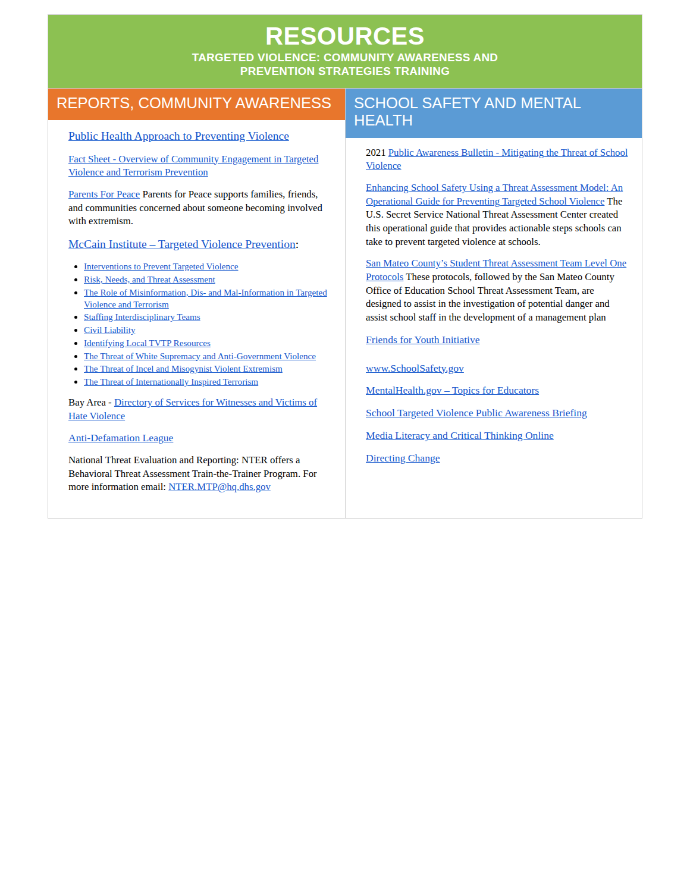RESOURCES
TARGETED VIOLENCE: COMMUNITY AWARENESS AND
PREVENTION STRATEGIES TRAINING
REPORTS, COMMUNITY AWARENESS
Public Health Approach to Preventing Violence
Fact Sheet - Overview of Community Engagement in Targeted Violence and Terrorism Prevention
Parents For Peace Parents for Peace supports families, friends, and communities concerned about someone becoming involved with extremism.
McCain Institute – Targeted Violence Prevention:
Interventions to Prevent Targeted Violence
Risk, Needs, and Threat Assessment
The Role of Misinformation, Dis- and Mal-Information in Targeted Violence and Terrorism
Staffing Interdisciplinary Teams
Civil Liability
Identifying Local TVTP Resources
The Threat of White Supremacy and Anti-Government Violence
The Threat of Incel and Misogynist Violent Extremism
The Threat of Internationally Inspired Terrorism
Bay Area - Directory of Services for Witnesses and Victims of Hate Violence
Anti-Defamation League
National Threat Evaluation and Reporting: NTER offers a Behavioral Threat Assessment Train-the-Trainer Program. For more information email: NTER.MTP@hq.dhs.gov
SCHOOL SAFETY AND MENTAL HEALTH
2021 Public Awareness Bulletin - Mitigating the Threat of School Violence
Enhancing School Safety Using a Threat Assessment Model: An Operational Guide for Preventing Targeted School Violence The U.S. Secret Service National Threat Assessment Center created this operational guide that provides actionable steps schools can take to prevent targeted violence at schools.
San Mateo County’s Student Threat Assessment Team Level One Protocols These protocols, followed by the San Mateo County Office of Education School Threat Assessment Team, are designed to assist in the investigation of potential danger and assist school staff in the development of a management plan
Friends for Youth Initiative
www.SchoolSafety.gov
MentalHealth.gov – Topics for Educators
School Targeted Violence Public Awareness Briefing
Media Literacy and Critical Thinking Online
Directing Change